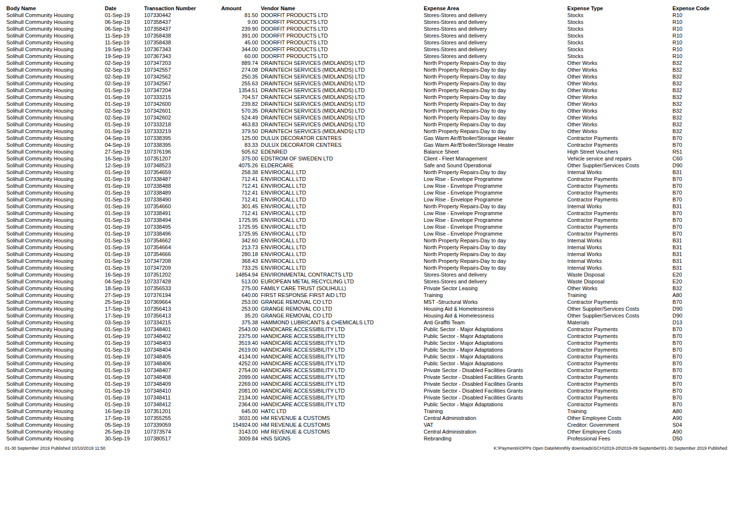| Body Name | Date | Transaction Number | Amount | Vendor Name | Expense Area | Expense Type | Expense Code |
| --- | --- | --- | --- | --- | --- | --- | --- |
| Solihull Community Housing | 01-Sep-19 | 107330442 | 81.50 | DOORFIT PRODUCTS LTD | Stores-Stores and delivery | Stocks | R10 |
| Solihull Community Housing | 06-Sep-19 | 107358437 | 9.00 | DOORFIT PRODUCTS LTD | Stores-Stores and delivery | Stocks | R10 |
| Solihull Community Housing | 06-Sep-19 | 107358437 | 239.90 | DOORFIT PRODUCTS LTD | Stores-Stores and delivery | Stocks | R10 |
| Solihull Community Housing | 11-Sep-19 | 107358438 | 391.00 | DOORFIT PRODUCTS LTD | Stores-Stores and delivery | Stocks | R10 |
| Solihull Community Housing | 11-Sep-19 | 107358438 | 45.00 | DOORFIT PRODUCTS LTD | Stores-Stores and delivery | Stocks | R10 |
| Solihull Community Housing | 19-Sep-19 | 107367343 | 344.00 | DOORFIT PRODUCTS LTD | Stores-Stores and delivery | Stocks | R10 |
| Solihull Community Housing | 19-Sep-19 | 107367343 | 60.00 | DOORFIT PRODUCTS LTD | Stores-Stores and delivery | Stocks | R10 |
| Solihull Community Housing | 02-Sep-19 | 107347203 | 889.74 | DRAINTECH SERVICES (MIDLANDS) LTD | North Property Repairs-Day to day | Other Works | B32 |
| Solihull Community Housing | 02-Sep-19 | 107342557 | 274.08 | DRAINTECH SERVICES (MIDLANDS) LTD | North Property Repairs-Day to day | Other Works | B32 |
| Solihull Community Housing | 02-Sep-19 | 107342562 | 250.35 | DRAINTECH SERVICES (MIDLANDS) LTD | North Property Repairs-Day to day | Other Works | B32 |
| Solihull Community Housing | 02-Sep-19 | 107342567 | 255.63 | DRAINTECH SERVICES (MIDLANDS) LTD | North Property Repairs-Day to day | Other Works | B32 |
| Solihull Community Housing | 01-Sep-19 | 107347204 | 1354.51 | DRAINTECH SERVICES (MIDLANDS) LTD | North Property Repairs-Day to day | Other Works | B32 |
| Solihull Community Housing | 01-Sep-19 | 107333215 | 704.57 | DRAINTECH SERVICES (MIDLANDS) LTD | North Property Repairs-Day to day | Other Works | B32 |
| Solihull Community Housing | 01-Sep-19 | 107342600 | 239.82 | DRAINTECH SERVICES (MIDLANDS) LTD | North Property Repairs-Day to day | Other Works | B32 |
| Solihull Community Housing | 02-Sep-19 | 107342601 | 570.35 | DRAINTECH SERVICES (MIDLANDS) LTD | North Property Repairs-Day to day | Other Works | B32 |
| Solihull Community Housing | 02-Sep-19 | 107342602 | 524.49 | DRAINTECH SERVICES (MIDLANDS) LTD | North Property Repairs-Day to day | Other Works | B32 |
| Solihull Community Housing | 01-Sep-19 | 107333218 | 463.83 | DRAINTECH SERVICES (MIDLANDS) LTD | North Property Repairs-Day to day | Other Works | B32 |
| Solihull Community Housing | 01-Sep-19 | 107333219 | 379.50 | DRAINTECH SERVICES (MIDLANDS) LTD | North Property Repairs-Day to day | Other Works | B32 |
| Solihull Community Housing | 04-Sep-19 | 107338395 | 125.00 | DULUX DECORATOR CENTRES | Gas Warm Air/B'boiler/Storage Heater | Contractor Payments | B70 |
| Solihull Community Housing | 04-Sep-19 | 107338395 | 83.33 | DULUX DECORATOR CENTRES | Gas Warm Air/B'boiler/Storage Heater | Contractor Payments | B70 |
| Solihull Community Housing | 27-Sep-19 | 107376196 | 505.62 | EDENRED | Balance Sheet | High Street Vouchers | R51 |
| Solihull Community Housing | 16-Sep-19 | 107351207 | 375.00 | EDSTROM OF SWEDEN LTD | Client - Fleet Management | Vehicle service and repairs | C60 |
| Solihull Community Housing | 12-Sep-19 | 107348523 | 4075.26 | ELDERCARE | Safe and Sound Operational | Other Supplier/Services Costs | D90 |
| Solihull Community Housing | 01-Sep-19 | 107354659 | 258.38 | ENVIROCALL LTD | North Property Repairs-Day to day | Internal Works | B31 |
| Solihull Community Housing | 01-Sep-19 | 107338487 | 712.41 | ENVIROCALL LTD | Low Rise - Envelope Programme | Contractor Payments | B70 |
| Solihull Community Housing | 01-Sep-19 | 107338488 | 712.41 | ENVIROCALL LTD | Low Rise - Envelope Programme | Contractor Payments | B70 |
| Solihull Community Housing | 01-Sep-19 | 107338489 | 712.41 | ENVIROCALL LTD | Low Rise - Envelope Programme | Contractor Payments | B70 |
| Solihull Community Housing | 01-Sep-19 | 107338490 | 712.41 | ENVIROCALL LTD | Low Rise - Envelope Programme | Contractor Payments | B70 |
| Solihull Community Housing | 01-Sep-19 | 107354660 | 301.45 | ENVIROCALL LTD | North Property Repairs-Day to day | Internal Works | B31 |
| Solihull Community Housing | 01-Sep-19 | 107338491 | 712.41 | ENVIROCALL LTD | Low Rise - Envelope Programme | Contractor Payments | B70 |
| Solihull Community Housing | 01-Sep-19 | 107338494 | 1725.95 | ENVIROCALL LTD | Low Rise - Envelope Programme | Contractor Payments | B70 |
| Solihull Community Housing | 01-Sep-19 | 107338495 | 1725.95 | ENVIROCALL LTD | Low Rise - Envelope Programme | Contractor Payments | B70 |
| Solihull Community Housing | 01-Sep-19 | 107338496 | 1725.95 | ENVIROCALL LTD | Low Rise - Envelope Programme | Contractor Payments | B70 |
| Solihull Community Housing | 01-Sep-19 | 107354662 | 342.60 | ENVIROCALL LTD | North Property Repairs-Day to day | Internal Works | B31 |
| Solihull Community Housing | 01-Sep-19 | 107354664 | 213.73 | ENVIROCALL LTD | North Property Repairs-Day to day | Internal Works | B31 |
| Solihull Community Housing | 01-Sep-19 | 107354666 | 280.18 | ENVIROCALL LTD | North Property Repairs-Day to day | Internal Works | B31 |
| Solihull Community Housing | 01-Sep-19 | 107347208 | 368.43 | ENVIROCALL LTD | North Property Repairs-Day to day | Internal Works | B31 |
| Solihull Community Housing | 01-Sep-19 | 107347209 | 733.25 | ENVIROCALL LTD | North Property Repairs-Day to day | Internal Works | B31 |
| Solihull Community Housing | 16-Sep-19 | 107351202 | 14854.94 | ENVIRONMENTAL CONTRACTS LTD | Stores-Stores and delivery | Waste Disposal | E20 |
| Solihull Community Housing | 04-Sep-19 | 107337428 | 513.00 | EUROPEAN METAL RECYCLING LTD | Stores-Stores and delivery | Waste Disposal | E20 |
| Solihull Community Housing | 18-Sep-19 | 107356533 | 275.00 | FAMILY CARE TRUST (SOLIHULL) | Private Sector Leasing | Other Works | B32 |
| Solihull Community Housing | 27-Sep-19 | 107376194 | 640.00 | FIRST RESPONSE FIRST AID LTD | Training | Training | A80 |
| Solihull Community Housing | 25-Sep-19 | 107369664 | 253.00 | GRANGE REMOVAL CO LTD | MST -Structural Works | Contractor Payments | B70 |
| Solihull Community Housing | 17-Sep-19 | 107356413 | 253.00 | GRANGE REMOVAL CO LTD | Housing Aid & Homelessness | Other Supplier/Services Costs | D90 |
| Solihull Community Housing | 17-Sep-19 | 107356413 | 35.20 | GRANGE REMOVAL CO LTD | Housing Aid & Homelessness | Other Supplier/Services Costs | D90 |
| Solihull Community Housing | 03-Sep-19 | 107334215 | 375.38 | HAMMOND LUBRICANTS & CHEMICALS LTD | Anti Graffiti Team | Materials | D13 |
| Solihull Community Housing | 01-Sep-19 | 107348401 | 2543.00 | HANDICARE ACCESSIBILITY LTD | Public Sector - Major Adaptations | Contractor Payments | B70 |
| Solihull Community Housing | 01-Sep-19 | 107348402 | 2375.00 | HANDICARE ACCESSIBILITY LTD | Public Sector - Major Adaptations | Contractor Payments | B70 |
| Solihull Community Housing | 01-Sep-19 | 107348403 | 3519.40 | HANDICARE ACCESSIBILITY LTD | Public Sector - Major Adaptations | Contractor Payments | B70 |
| Solihull Community Housing | 01-Sep-19 | 107348404 | 2619.00 | HANDICARE ACCESSIBILITY LTD | Public Sector - Major Adaptations | Contractor Payments | B70 |
| Solihull Community Housing | 01-Sep-19 | 107348405 | 4134.00 | HANDICARE ACCESSIBILITY LTD | Public Sector - Major Adaptations | Contractor Payments | B70 |
| Solihull Community Housing | 01-Sep-19 | 107348406 | 4252.00 | HANDICARE ACCESSIBILITY LTD | Public Sector - Major Adaptations | Contractor Payments | B70 |
| Solihull Community Housing | 01-Sep-19 | 107348407 | 2754.00 | HANDICARE ACCESSIBILITY LTD | Private Sector - Disabled Facilities Grants | Contractor Payments | B70 |
| Solihull Community Housing | 01-Sep-19 | 107348408 | 2099.00 | HANDICARE ACCESSIBILITY LTD | Private Sector - Disabled Facilities Grants | Contractor Payments | B70 |
| Solihull Community Housing | 01-Sep-19 | 107348409 | 2269.00 | HANDICARE ACCESSIBILITY LTD | Private Sector - Disabled Facilities Grants | Contractor Payments | B70 |
| Solihull Community Housing | 01-Sep-19 | 107348410 | 2081.00 | HANDICARE ACCESSIBILITY LTD | Private Sector - Disabled Facilities Grants | Contractor Payments | B70 |
| Solihull Community Housing | 01-Sep-19 | 107348411 | 2134.00 | HANDICARE ACCESSIBILITY LTD | Private Sector - Disabled Facilities Grants | Contractor Payments | B70 |
| Solihull Community Housing | 01-Sep-19 | 107348412 | 2364.00 | HANDICARE ACCESSIBILITY LTD | Public Sector - Major Adaptations | Contractor Payments | B70 |
| Solihull Community Housing | 16-Sep-19 | 107351201 | 645.00 | HATC LTD | Training | Training | A80 |
| Solihull Community Housing | 17-Sep-19 | 107355255 | 3031.00 | HM REVENUE & CUSTOMS | Central Administration | Other Employee Costs | A90 |
| Solihull Community Housing | 05-Sep-19 | 107339059 | 154924.00 | HM REVENUE & CUSTOMS | VAT | Creditor: Government | S04 |
| Solihull Community Housing | 26-Sep-19 | 107373574 | 3143.00 | HM REVENUE & CUSTOMS | Central Administration | Other Employee Costs | A90 |
| Solihull Community Housing | 30-Sep-19 | 107380517 | 3009.84 | HNS SIGNS | Rebranding | Professional Fees | D50 |
01-30 September 2019 Published 10/10/2019 11:50 K:\Payments\OPPs Open Data\Monthly downloads\SCH\2019-20\2019-09 September\01-30 September 2019 Published